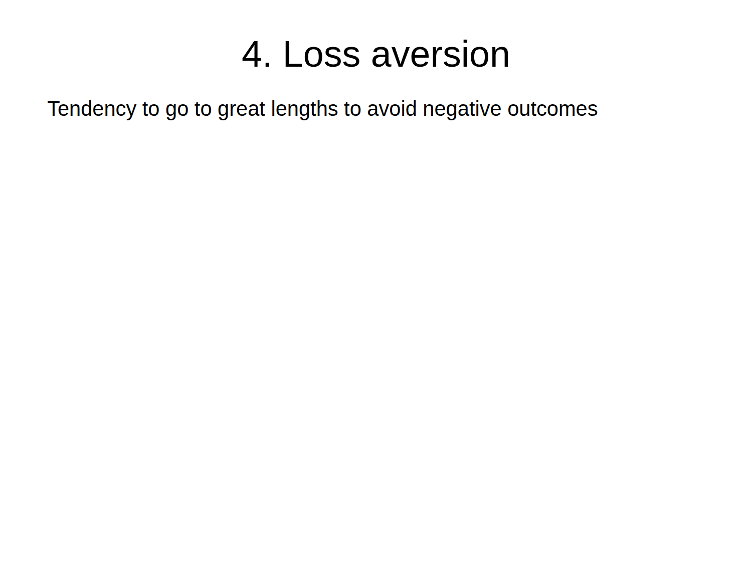4. Loss aversion
Tendency to go to great lengths to avoid negative outcomes